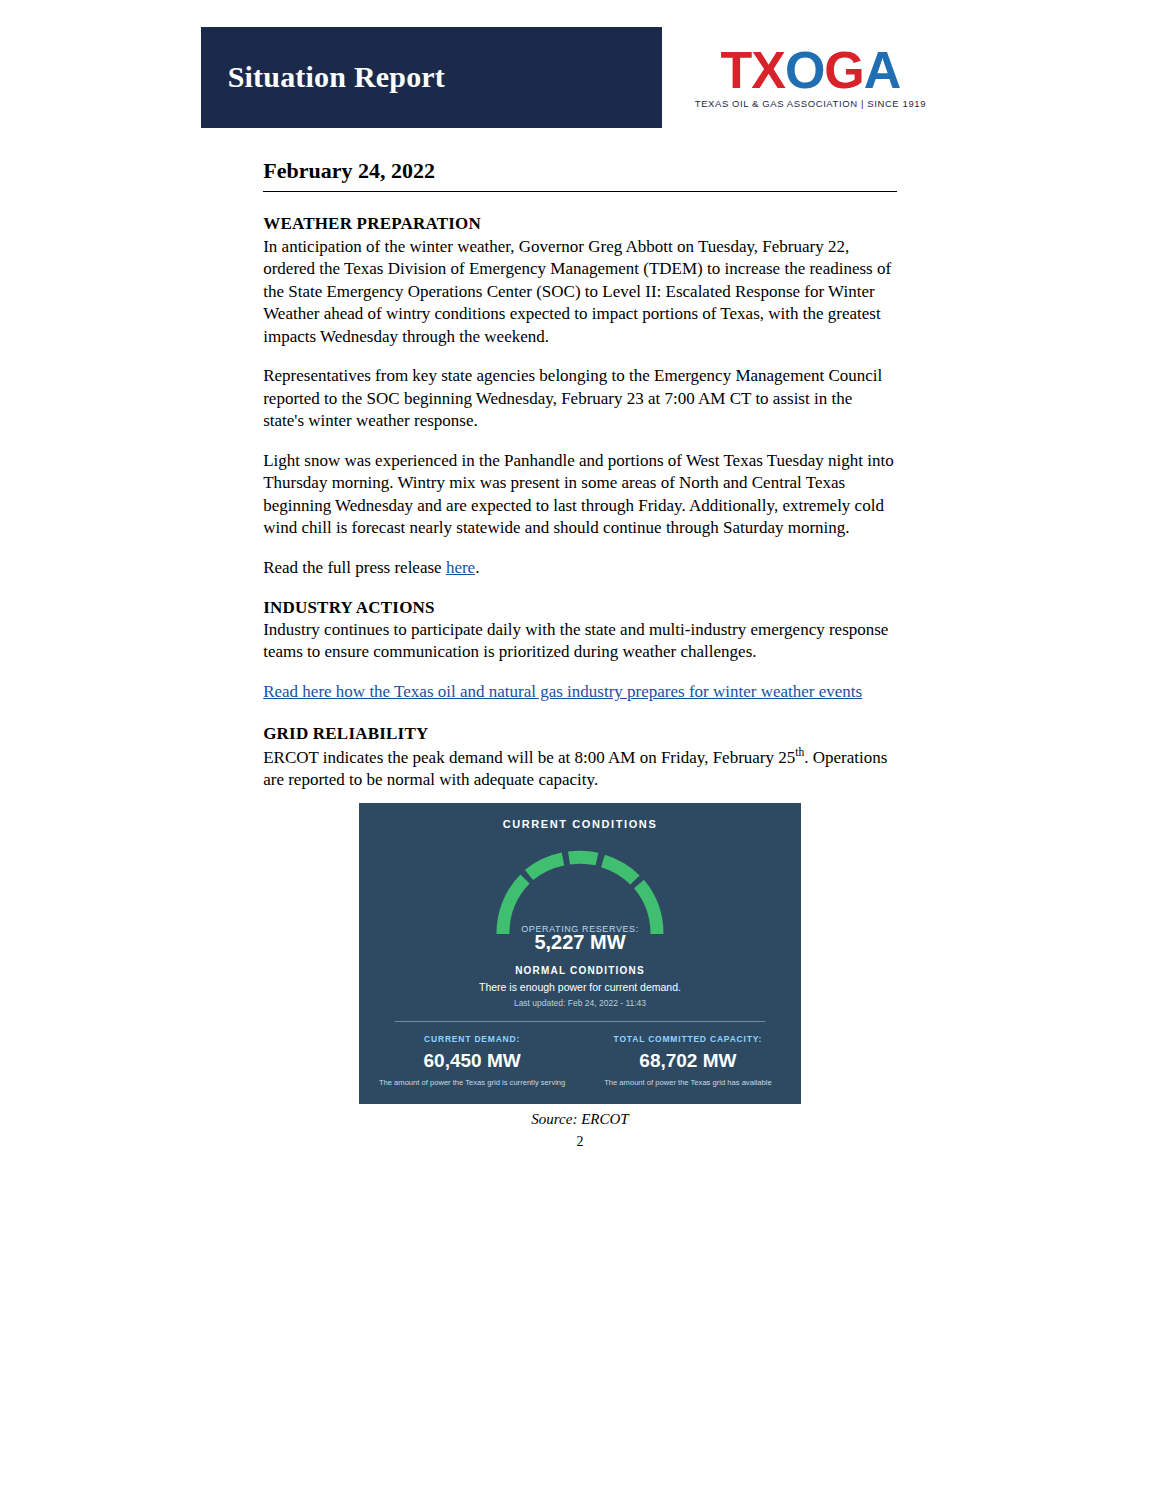Situation Report
TX OGA
TEXAS OIL & GAS ASSOCIATION | SINCE 1919
February 24, 2022
Weather Preparation
In anticipation of the winter weather, Governor Greg Abbott on Tuesday, February 22, ordered the Texas Division of Emergency Management (TDEM) to increase the readiness of the State Emergency Operations Center (SOC) to Level II: Escalated Response for Winter Weather ahead of wintry conditions expected to impact portions of Texas, with the greatest impacts Wednesday through the weekend.
Representatives from key state agencies belonging to the Emergency Management Council reported to the SOC beginning Wednesday, February 23 at 7:00 AM CT to assist in the state's winter weather response.
Light snow was experienced in the Panhandle and portions of West Texas Tuesday night into Thursday morning. Wintry mix was present in some areas of North and Central Texas beginning Wednesday and are expected to last through Friday. Additionally, extremely cold wind chill is forecast nearly statewide and should continue through Saturday morning.
Read the full press release here.
Industry Actions
Industry continues to participate daily with the state and multi-industry emergency response teams to ensure communication is prioritized during weather challenges.
Read here how the Texas oil and natural gas industry prepares for winter weather events
Grid Reliability
ERCOT indicates the peak demand will be at 8:00 AM on Friday, February 25th. Operations are reported to be normal with adequate capacity.
CURRENT CONDITIONS
OPERATING RESERVES:
5,227 MW
NORMAL CONDITIONS
There is enough power for current demand.
Last updated: Feb 24, 2022 - 11:43
CURRENT DEMAND:
60,450 MW
The amount of power the Texas grid is currently serving
TOTAL COMMITTED CAPACITY:
68,702 MW
The amount of power the Texas grid has available
Source: ERCOT
2